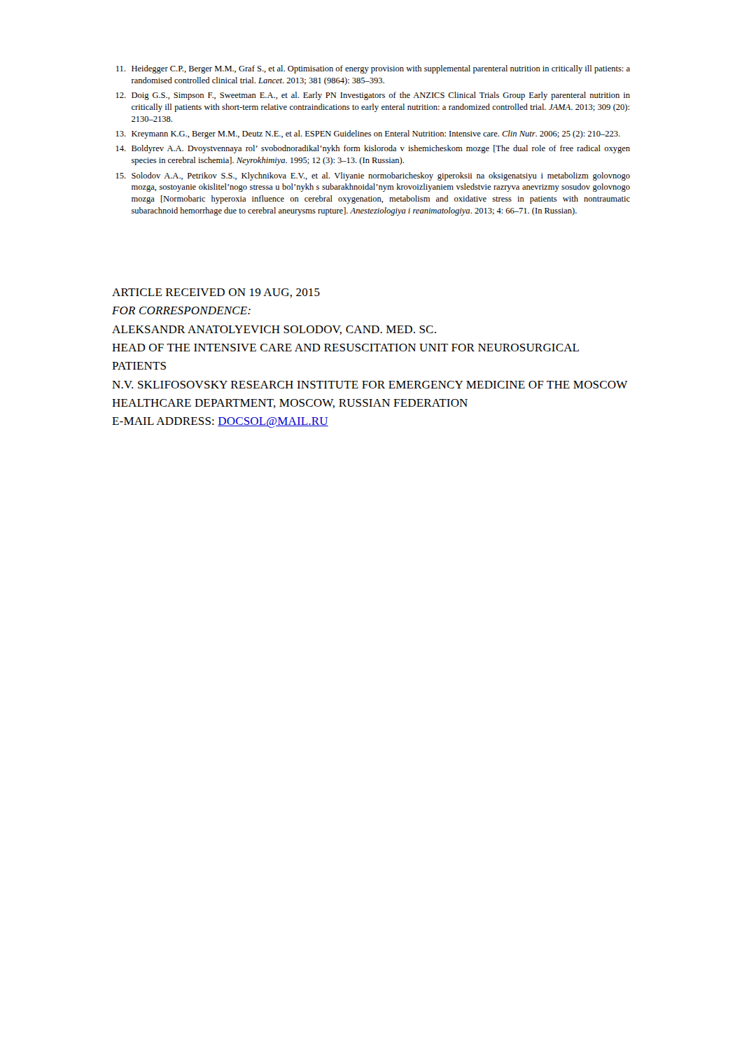11. Heidegger C.P., Berger M.M., Graf S., et al. Optimisation of energy provision with supplemental parenteral nutrition in critically ill patients: a randomised controlled clinical trial. Lancet. 2013; 381 (9864): 385–393.
12. Doig G.S., Simpson F., Sweetman E.A., et al. Early PN Investigators of the ANZICS Clinical Trials Group Early parenteral nutrition in critically ill patients with short-term relative contraindications to early enteral nutrition: a randomized controlled trial. JAMA. 2013; 309 (20): 2130–2138.
13. Kreymann K.G., Berger M.M., Deutz N.E., et al. ESPEN Guidelines on Enteral Nutrition: Intensive care. Clin Nutr. 2006; 25 (2): 210–223.
14. Boldyrev A.A. Dvoystvennaya rol’ svobodnoradikal’nykh form kisloroda v ishemicheskom mozge [The dual role of free radical oxygen species in cerebral ischemia]. Neyrokhimiya. 1995; 12 (3): 3–13. (In Russian).
15. Solodov A.A., Petrikov S.S., Klychnikova E.V., et al. Vliyanie normobaricheskoy giperoksii na oksigenatsiyu i metabolizm golovnogo mozga, sostoyanie okislitel’nogo stressa u bol’nykh s subarakhnoidal’nym krovoizliyaniem vsledstvie razryva anevrizmy sosudov golovnogo mozga [Normobaric hyperoxia influence on cerebral oxygenation, metabolism and oxidative stress in patients with nontraumatic subarachnoid hemorrhage due to cerebral aneurysms rupture]. Anesteziologiya i reanimatologiya. 2013; 4: 66–71. (In Russian).
ARTICLE RECEIVED ON 19 AUG, 2015
FOR CORRESPONDENCE:
ALEKSANDR ANATOLYEVICH SOLODOV, CAND. MED. SC.
HEAD OF THE INTENSIVE CARE AND RESUSCITATION UNIT FOR NEUROSURGICAL PATIENTS
N.V. SKLIFOSOVSKY RESEARCH INSTITUTE FOR EMERGENCY MEDICINE OF THE MOSCOW HEALTHCARE DEPARTMENT, MOSCOW, RUSSIAN FEDERATION
E-MAIL ADDRESS: DOCSOL@MAIL.RU